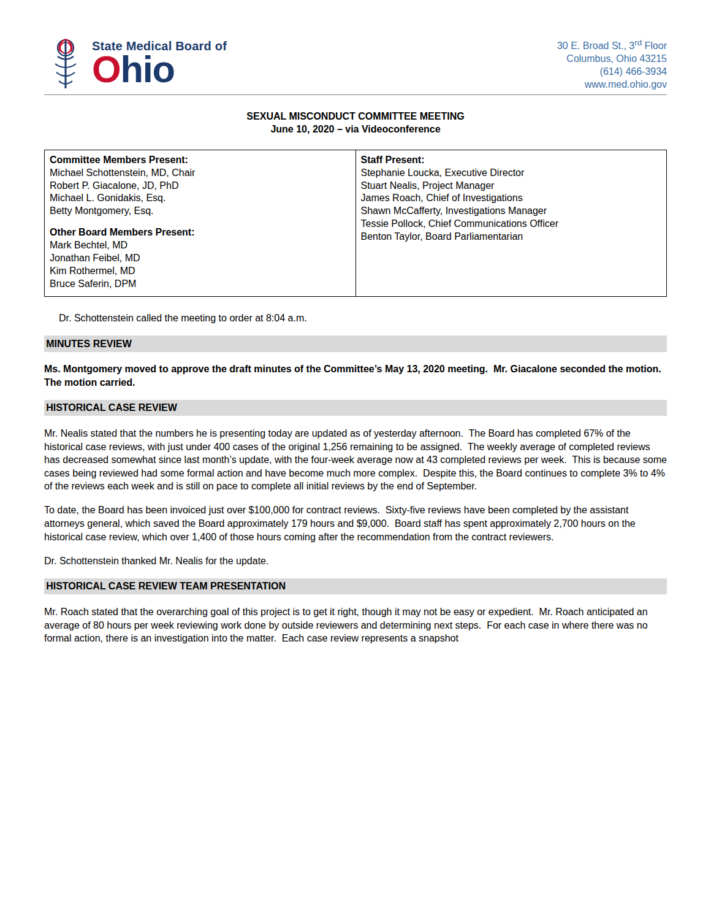State Medical Board of
Ohio
30 E. Broad St., 3rd Floor
Columbus, Ohio 43215
(614) 466-3934
www.med.ohio.gov
SEXUAL MISCONDUCT COMMITTEE MEETING
June 10, 2020 – via Videoconference
| Committee Members Present: Michael Schottenstein, MD, Chair Robert P. Giacalone, JD, PhD Michael L. Gonidakis, Esq. Betty Montgomery, Esq. Other Board Members Present: Mark Bechtel, MD Jonathan Feibel, MD Kim Rothermel, MD Bruce Saferin, DPM | Staff Present: Stephanie Loucka, Executive Director Stuart Nealis, Project Manager James Roach, Chief of Investigations Shawn McCafferty, Investigations Manager Tessie Pollock, Chief Communications Officer Benton Taylor, Board Parliamentarian |
Dr. Schottenstein called the meeting to order at 8:04 a.m.
Minutes Review
Ms. Montgomery moved to approve the draft minutes of the Committee’s May 13, 2020 meeting. Mr. Giacalone seconded the motion. The motion carried.
Historical Case Review
Mr. Nealis stated that the numbers he is presenting today are updated as of yesterday afternoon. The Board has completed 67% of the historical case reviews, with just under 400 cases of the original 1,256 remaining to be assigned. The weekly average of completed reviews has decreased somewhat since last month’s update, with the four-week average now at 43 completed reviews per week. This is because some cases being reviewed had some formal action and have become much more complex. Despite this, the Board continues to complete 3% to 4% of the reviews each week and is still on pace to complete all initial reviews by the end of September.
To date, the Board has been invoiced just over $100,000 for contract reviews. Sixty-five reviews have been completed by the assistant attorneys general, which saved the Board approximately 179 hours and $9,000. Board staff has spent approximately 2,700 hours on the historical case review, which over 1,400 of those hours coming after the recommendation from the contract reviewers.
Dr. Schottenstein thanked Mr. Nealis for the update.
Historical Case Review Team Presentation
Mr. Roach stated that the overarching goal of this project is to get it right, though it may not be easy or expedient. Mr. Roach anticipated an average of 80 hours per week reviewing work done by outside reviewers and determining next steps. For each case in where there was no formal action, there is an investigation into the matter. Each case review represents a snapshot